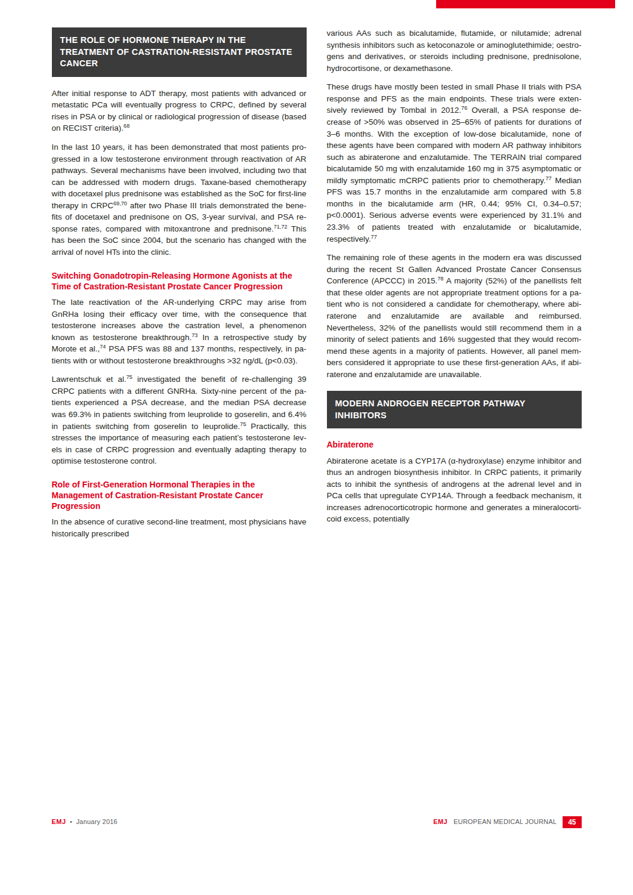THE ROLE OF HORMONE THERAPY IN THE TREATMENT OF CASTRATION-RESISTANT PROSTATE CANCER
After initial response to ADT therapy, most patients with advanced or metastatic PCa will eventually progress to CRPC, defined by several rises in PSA or by clinical or radiological progression of disease (based on RECIST criteria).68
In the last 10 years, it has been demonstrated that most patients progressed in a low testosterone environment through reactivation of AR pathways. Several mechanisms have been involved, including two that can be addressed with modern drugs. Taxane-based chemotherapy with docetaxel plus prednisone was established as the SoC for first-line therapy in CRPC69,70 after two Phase III trials demonstrated the benefits of docetaxel and prednisone on OS, 3-year survival, and PSA response rates, compared with mitoxantrone and prednisone.71,72 This has been the SoC since 2004, but the scenario has changed with the arrival of novel HTs into the clinic.
Switching Gonadotropin-Releasing Hormone Agonists at the Time of Castration-Resistant Prostate Cancer Progression
The late reactivation of the AR-underlying CRPC may arise from GnRHa losing their efficacy over time, with the consequence that testosterone increases above the castration level, a phenomenon known as testosterone breakthrough.73 In a retrospective study by Morote et al.,74 PSA PFS was 88 and 137 months, respectively, in patients with or without testosterone breakthroughs >32 ng/dL (p<0.03).
Lawrentschuk et al.75 investigated the benefit of re-challenging 39 CRPC patients with a different GNRHa. Sixty-nine percent of the patients experienced a PSA decrease, and the median PSA decrease was 69.3% in patients switching from leuprolide to goserelin, and 6.4% in patients switching from goserelin to leuprolide.75 Practically, this stresses the importance of measuring each patient’s testosterone levels in case of CRPC progression and eventually adapting therapy to optimise testosterone control.
Role of First-Generation Hormonal Therapies in the Management of Castration-Resistant Prostate Cancer Progression
In the absence of curative second-line treatment, most physicians have historically prescribed
various AAs such as bicalutamide, flutamide, or nilutamide; adrenal synthesis inhibitors such as ketoconazole or aminoglutethimide; oestrogens and derivatives, or steroids including prednisone, prednisolone, hydrocortisone, or dexamethasone.
These drugs have mostly been tested in small Phase II trials with PSA response and PFS as the main endpoints. These trials were extensively reviewed by Tombal in 2012.76 Overall, a PSA response decrease of >50% was observed in 25–65% of patients for durations of 3–6 months. With the exception of low-dose bicalutamide, none of these agents have been compared with modern AR pathway inhibitors such as abiraterone and enzalutamide. The TERRAIN trial compared bicalutamide 50 mg with enzalutamide 160 mg in 375 asymptomatic or mildly symptomatic mCRPC patients prior to chemotherapy.77 Median PFS was 15.7 months in the enzalutamide arm compared with 5.8 months in the bicalutamide arm (HR, 0.44; 95% CI, 0.34–0.57; p<0.0001). Serious adverse events were experienced by 31.1% and 23.3% of patients treated with enzalutamide or bicalutamide, respectively.77
The remaining role of these agents in the modern era was discussed during the recent St Gallen Advanced Prostate Cancer Consensus Conference (APCCC) in 2015.78 A majority (52%) of the panellists felt that these older agents are not appropriate treatment options for a patient who is not considered a candidate for chemotherapy, where abiraterone and enzalutamide are available and reimbursed. Nevertheless, 32% of the panellists would still recommend them in a minority of select patients and 16% suggested that they would recommend these agents in a majority of patients. However, all panel members considered it appropriate to use these first-generation AAs, if abiraterone and enzalutamide are unavailable.
MODERN ANDROGEN RECEPTOR PATHWAY INHIBITORS
Abiraterone
Abiraterone acetate is a CYP17A (α-hydroxylase) enzyme inhibitor and thus an androgen biosynthesis inhibitor. In CRPC patients, it primarily acts to inhibit the synthesis of androgens at the adrenal level and in PCa cells that upregulate CYP14A. Through a feedback mechanism, it increases adrenocorticotropic hormone and generates a mineralocorticoid excess, potentially
EMJ • January 2016
EMJ EUROPEAN MEDICAL JOURNAL 45